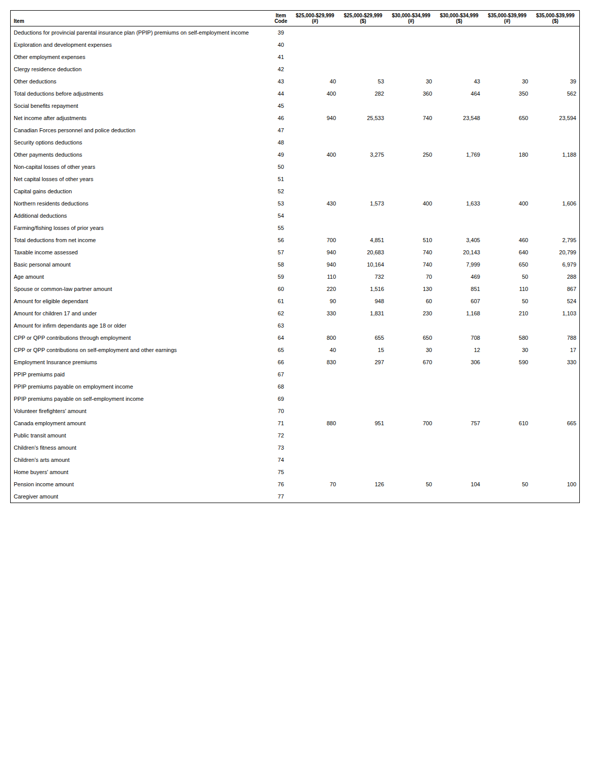| Item | Item Code | $25,000-$29,999 (#) | $25,000-$29,999 ($) | $30,000-$34,999 (#) | $30,000-$34,999 ($) | $35,000-$39,999 (#) | $35,000-$39,999 ($) |
| --- | --- | --- | --- | --- | --- | --- | --- |
| Deductions for provincial parental insurance plan (PPIP) premiums on self-employment income | 39 | | | | | | |
| Exploration and development expenses | 40 | | | | | | |
| Other employment expenses | 41 | | | | | | |
| Clergy residence deduction | 42 | | | | | | |
| Other deductions | 43 | 40 | 53 | 30 | 43 | 30 | 39 |
| Total deductions before adjustments | 44 | 400 | 282 | 360 | 464 | 350 | 562 |
| Social benefits repayment | 45 | | | | | | |
| Net income after adjustments | 46 | 940 | 25,533 | 740 | 23,548 | 650 | 23,594 |
| Canadian Forces personnel and police deduction | 47 | | | | | | |
| Security options deductions | 48 | | | | | | |
| Other payments deductions | 49 | 400 | 3,275 | 250 | 1,769 | 180 | 1,188 |
| Non-capital losses of other years | 50 | | | | | | |
| Net capital losses of other years | 51 | | | | | | |
| Capital gains deduction | 52 | | | | | | |
| Northern residents deductions | 53 | 430 | 1,573 | 400 | 1,633 | 400 | 1,606 |
| Additional deductions | 54 | | | | | | |
| Farming/fishing losses of prior years | 55 | | | | | | |
| Total deductions from net income | 56 | 700 | 4,851 | 510 | 3,405 | 460 | 2,795 |
| Taxable income assessed | 57 | 940 | 20,683 | 740 | 20,143 | 640 | 20,799 |
| Basic personal amount | 58 | 940 | 10,164 | 740 | 7,999 | 650 | 6,979 |
| Age amount | 59 | 110 | 732 | 70 | 469 | 50 | 288 |
| Spouse or common-law partner amount | 60 | 220 | 1,516 | 130 | 851 | 110 | 867 |
| Amount for eligible dependant | 61 | 90 | 948 | 60 | 607 | 50 | 524 |
| Amount for children 17 and under | 62 | 330 | 1,831 | 230 | 1,168 | 210 | 1,103 |
| Amount for infirm dependants age 18 or older | 63 | | | | | | |
| CPP or QPP contributions through employment | 64 | 800 | 655 | 650 | 708 | 580 | 788 |
| CPP or QPP contributions on self-employment and other earnings | 65 | 40 | 15 | 30 | 12 | 30 | 17 |
| Employment Insurance premiums | 66 | 830 | 297 | 670 | 306 | 590 | 330 |
| PPIP premiums paid | 67 | | | | | | |
| PPIP premiums payable on employment income | 68 | | | | | | |
| PPIP premiums payable on self-employment income | 69 | | | | | | |
| Volunteer firefighters' amount | 70 | | | | | | |
| Canada employment amount | 71 | 880 | 951 | 700 | 757 | 610 | 665 |
| Public transit amount | 72 | | | | | | |
| Children's fitness amount | 73 | | | | | | |
| Children's arts amount | 74 | | | | | | |
| Home buyers' amount | 75 | | | | | | |
| Pension income amount | 76 | 70 | 126 | 50 | 104 | 50 | 100 |
| Caregiver amount | 77 | | | | | | |